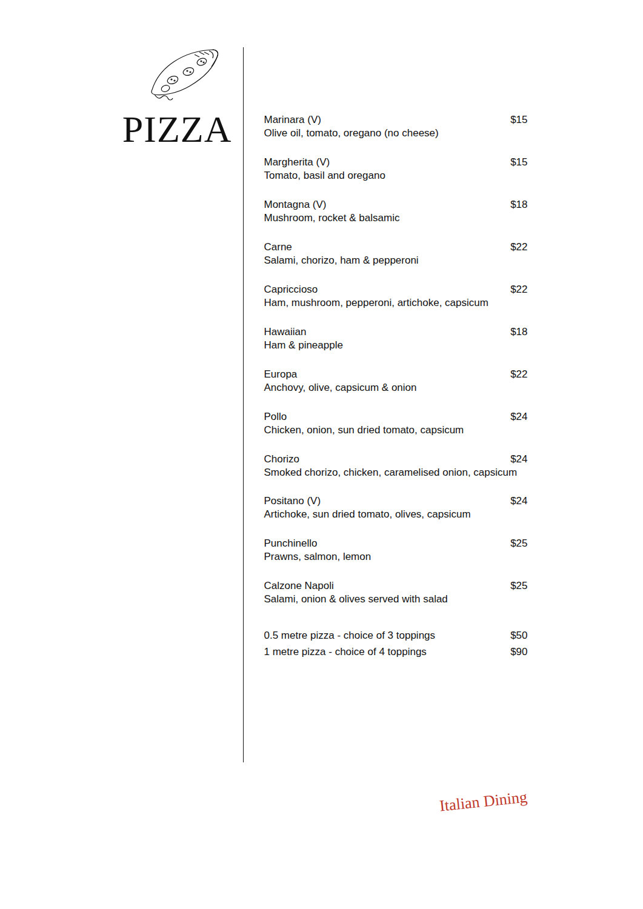PIZZA
Marinara (V) $15
Olive oil, tomato, oregano (no cheese)
Margherita (V) $15
Tomato, basil and oregano
Montagna (V) $18
Mushroom, rocket & balsamic
Carne $22
Salami, chorizo, ham & pepperoni
Capriccioso $22
Ham, mushroom, pepperoni, artichoke, capsicum
Hawaiian $18
Ham & pineapple
Europa $22
Anchovy, olive, capsicum & onion
Pollo $24
Chicken, onion, sun dried tomato, capsicum
Chorizo $24
Smoked chorizo, chicken, caramelised onion, capsicum
Positano (V) $24
Artichoke, sun dried tomato, olives, capsicum
Punchinello $25
Prawns, salmon, lemon
Calzone Napoli $25
Salami, onion & olives served with salad
0.5 metre pizza - choice of 3 toppings $50
1 metre pizza - choice of 4 toppings $90
Italian Dining